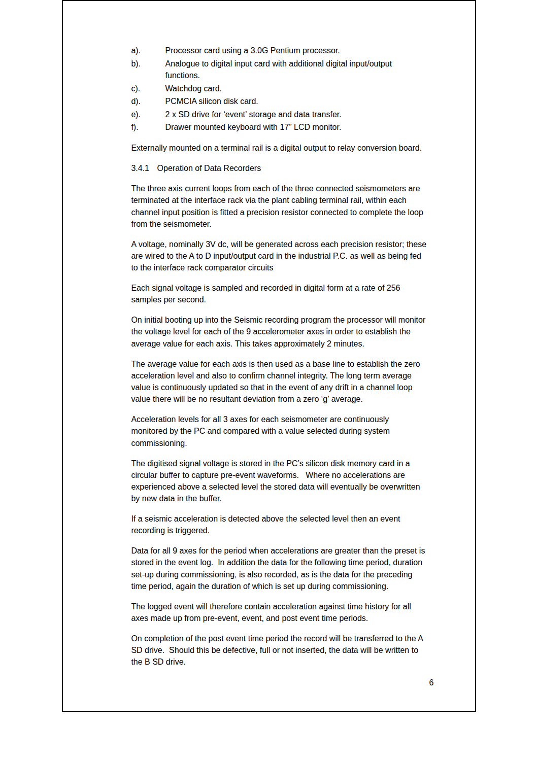a). Processor card using a 3.0G Pentium processor.
b). Analogue to digital input card with additional digital input/output functions.
c). Watchdog card.
d). PCMCIA silicon disk card.
e). 2 x SD drive for ‘event’ storage and data transfer.
f). Drawer mounted keyboard with 17” LCD monitor.
Externally mounted on a terminal rail is a digital output to relay conversion board.
3.4.1 Operation of Data Recorders
The three axis current loops from each of the three connected seismometers are terminated at the interface rack via the plant cabling terminal rail, within each channel input position is fitted a precision resistor connected to complete the loop from the seismometer.
A voltage, nominally 3V dc, will be generated across each precision resistor; these are wired to the A to D input/output card in the industrial P.C. as well as being fed to the interface rack comparator circuits
Each signal voltage is sampled and recorded in digital form at a rate of 256 samples per second.
On initial booting up into the Seismic recording program the processor will monitor the voltage level for each of the 9 accelerometer axes in order to establish the average value for each axis. This takes approximately 2 minutes.
The average value for each axis is then used as a base line to establish the zero acceleration level and also to confirm channel integrity. The long term average value is continuously updated so that in the event of any drift in a channel loop value there will be no resultant deviation from a zero ‘g’ average.
Acceleration levels for all 3 axes for each seismometer are continuously monitored by the PC and compared with a value selected during system commissioning.
The digitised signal voltage is stored in the PC’s silicon disk memory card in a circular buffer to capture pre-event waveforms. Where no accelerations are experienced above a selected level the stored data will eventually be overwritten by new data in the buffer.
If a seismic acceleration is detected above the selected level then an event recording is triggered.
Data for all 9 axes for the period when accelerations are greater than the preset is stored in the event log. In addition the data for the following time period, duration set-up during commissioning, is also recorded, as is the data for the preceding time period, again the duration of which is set up during commissioning.
The logged event will therefore contain acceleration against time history for all axes made up from pre-event, event, and post event time periods.
On completion of the post event time period the record will be transferred to the A SD drive. Should this be defective, full or not inserted, the data will be written to the B SD drive.
6